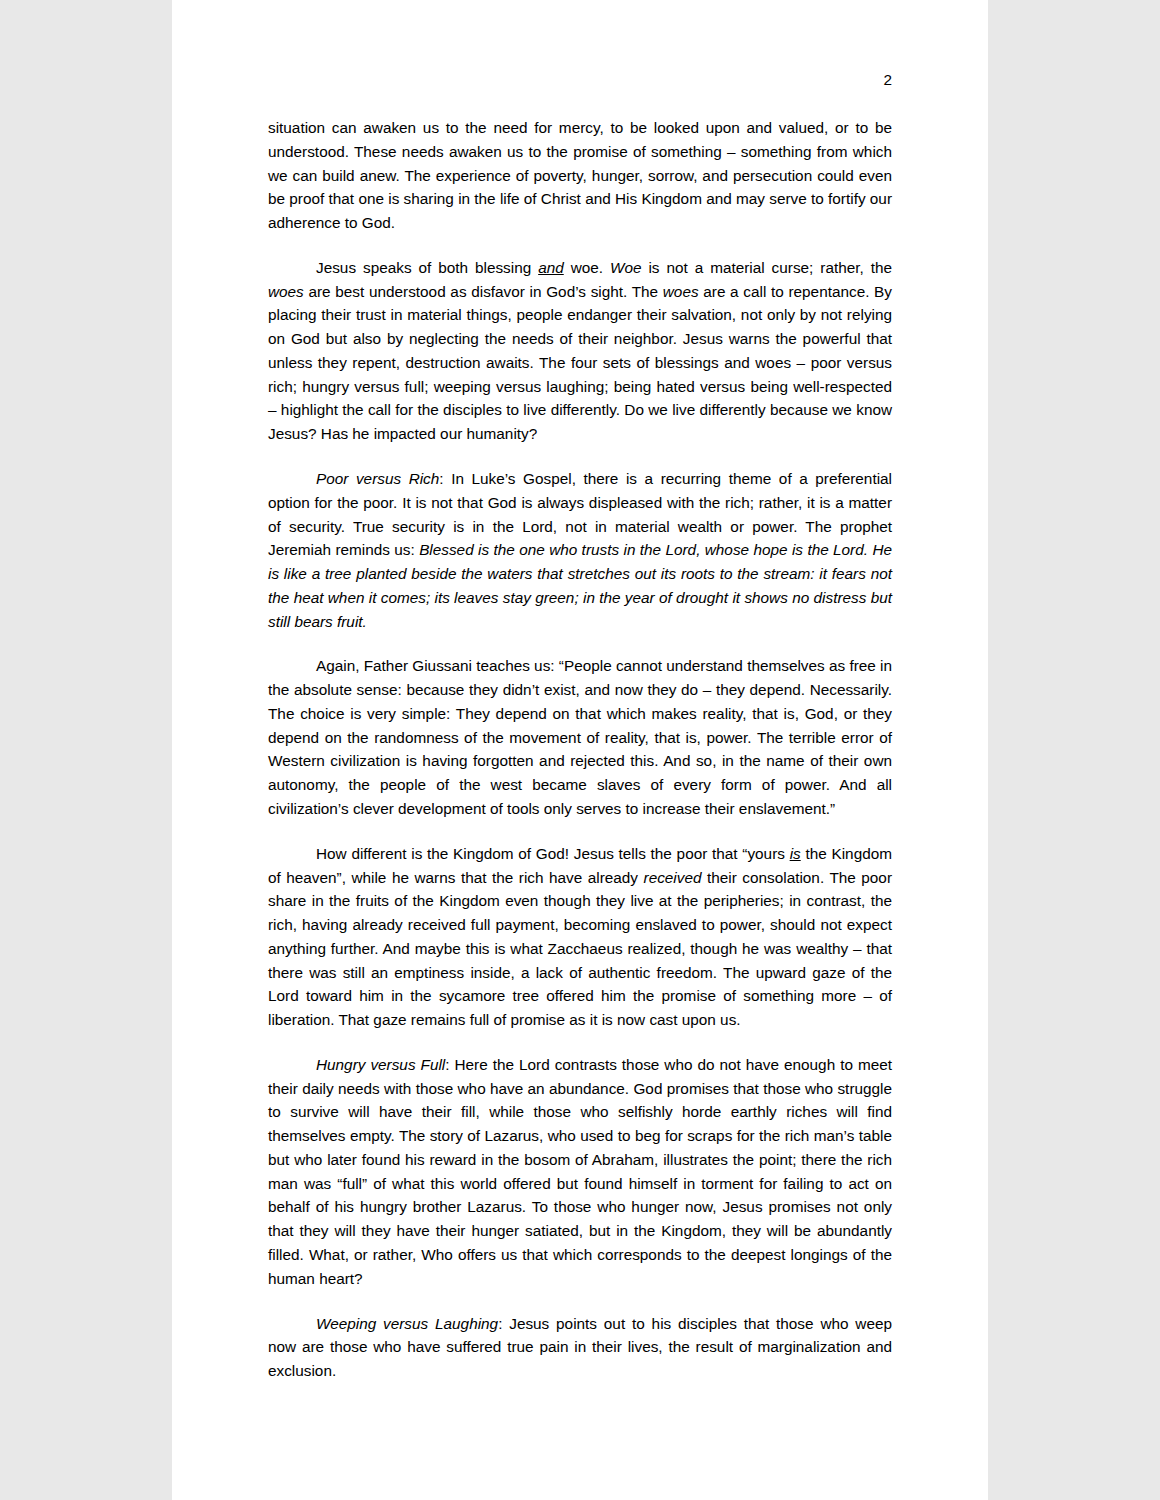2
situation can awaken us to the need for mercy, to be looked upon and valued, or to be understood. These needs awaken us to the promise of something – something from which we can build anew. The experience of poverty, hunger, sorrow, and persecution could even be proof that one is sharing in the life of Christ and His Kingdom and may serve to fortify our adherence to God.
Jesus speaks of both blessing and woe. Woe is not a material curse; rather, the woes are best understood as disfavor in God’s sight. The woes are a call to repentance. By placing their trust in material things, people endanger their salvation, not only by not relying on God but also by neglecting the needs of their neighbor. Jesus warns the powerful that unless they repent, destruction awaits. The four sets of blessings and woes – poor versus rich; hungry versus full; weeping versus laughing; being hated versus being well-respected – highlight the call for the disciples to live differently. Do we live differently because we know Jesus? Has he impacted our humanity?
Poor versus Rich: In Luke’s Gospel, there is a recurring theme of a preferential option for the poor. It is not that God is always displeased with the rich; rather, it is a matter of security. True security is in the Lord, not in material wealth or power. The prophet Jeremiah reminds us: Blessed is the one who trusts in the Lord, whose hope is the Lord. He is like a tree planted beside the waters that stretches out its roots to the stream: it fears not the heat when it comes; its leaves stay green; in the year of drought it shows no distress but still bears fruit.
Again, Father Giussani teaches us: “People cannot understand themselves as free in the absolute sense: because they didn’t exist, and now they do – they depend. Necessarily. The choice is very simple: They depend on that which makes reality, that is, God, or they depend on the randomness of the movement of reality, that is, power. The terrible error of Western civilization is having forgotten and rejected this. And so, in the name of their own autonomy, the people of the west became slaves of every form of power. And all civilization’s clever development of tools only serves to increase their enslavement.”
How different is the Kingdom of God! Jesus tells the poor that “yours is the Kingdom of heaven”, while he warns that the rich have already received their consolation. The poor share in the fruits of the Kingdom even though they live at the peripheries; in contrast, the rich, having already received full payment, becoming enslaved to power, should not expect anything further. And maybe this is what Zacchaeus realized, though he was wealthy – that there was still an emptiness inside, a lack of authentic freedom. The upward gaze of the Lord toward him in the sycamore tree offered him the promise of something more – of liberation. That gaze remains full of promise as it is now cast upon us.
Hungry versus Full: Here the Lord contrasts those who do not have enough to meet their daily needs with those who have an abundance. God promises that those who struggle to survive will have their fill, while those who selfishly horde earthly riches will find themselves empty. The story of Lazarus, who used to beg for scraps for the rich man’s table but who later found his reward in the bosom of Abraham, illustrates the point; there the rich man was “full” of what this world offered but found himself in torment for failing to act on behalf of his hungry brother Lazarus. To those who hunger now, Jesus promises not only that they will they have their hunger satiated, but in the Kingdom, they will be abundantly filled. What, or rather, Who offers us that which corresponds to the deepest longings of the human heart?
Weeping versus Laughing: Jesus points out to his disciples that those who weep now are those who have suffered true pain in their lives, the result of marginalization and exclusion.